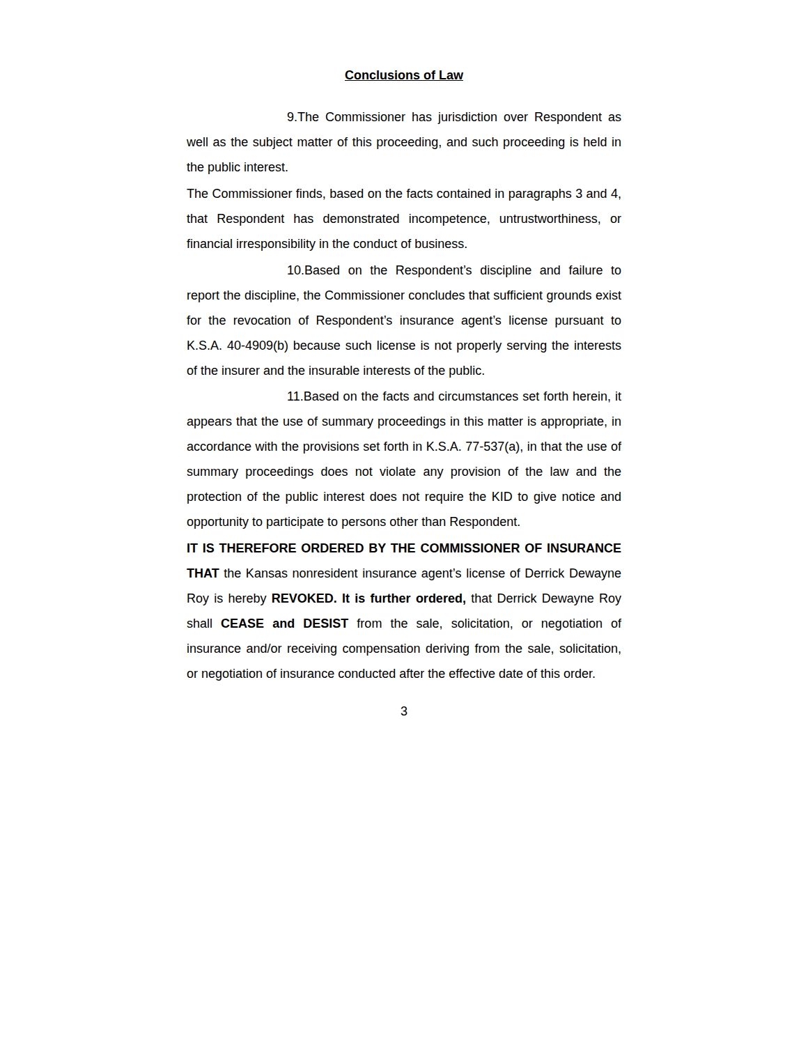Conclusions of Law
9. The Commissioner has jurisdiction over Respondent as well as the subject matter of this proceeding, and such proceeding is held in the public interest.
The Commissioner finds, based on the facts contained in paragraphs 3 and 4, that Respondent has demonstrated incompetence, untrustworthiness, or financial irresponsibility in the conduct of business.
10. Based on the Respondent’s discipline and failure to report the discipline, the Commissioner concludes that sufficient grounds exist for the revocation of Respondent’s insurance agent’s license pursuant to K.S.A. 40-4909(b) because such license is not properly serving the interests of the insurer and the insurable interests of the public.
11. Based on the facts and circumstances set forth herein, it appears that the use of summary proceedings in this matter is appropriate, in accordance with the provisions set forth in K.S.A. 77-537(a), in that the use of summary proceedings does not violate any provision of the law and the protection of the public interest does not require the KID to give notice and opportunity to participate to persons other than Respondent.
IT IS THEREFORE ORDERED BY THE COMMISSIONER OF INSURANCE THAT the Kansas nonresident insurance agent’s license of Derrick Dewayne Roy is hereby REVOKED. It is further ordered, that Derrick Dewayne Roy shall CEASE and DESIST from the sale, solicitation, or negotiation of insurance and/or receiving compensation deriving from the sale, solicitation, or negotiation of insurance conducted after the effective date of this order.
3